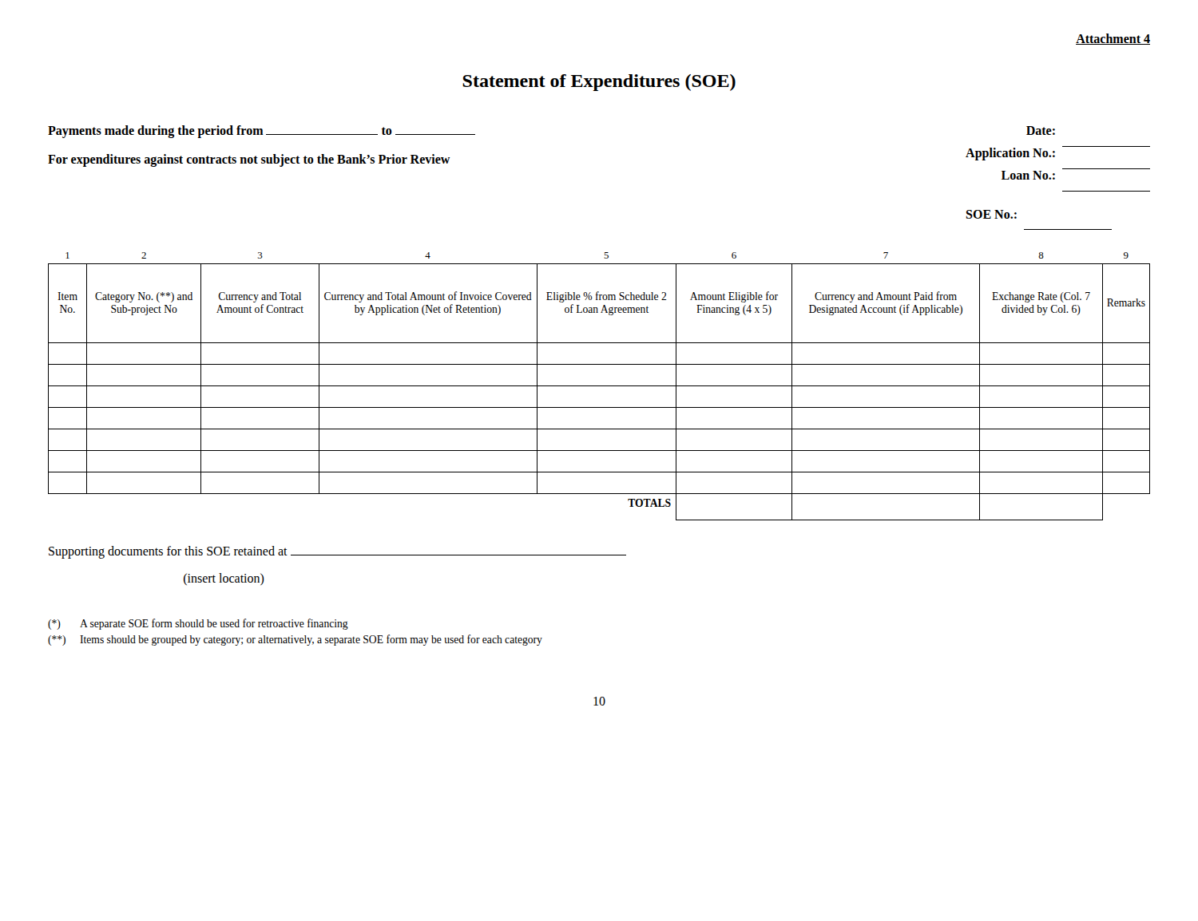Attachment 4
Statement of Expenditures (SOE)
Payments made during the period from to
For expenditures against contracts not subject to the Bank’s Prior Review
| Date: | |
| Application No.: | |
| Loan No.: | |
| SOE No.: | |
| 1 | 2 | 3 | 4 | 5 | 6 | 7 | 8 | 9 |
| --- | --- | --- | --- | --- | --- | --- | --- | --- |
| Item No. | Category No. (**) and Sub-project No | Currency and Total Amount of Contract | Currency and Total Amount of Invoice Covered by Application (Net of Retention) | Eligible % from Schedule 2 of Loan Agreement | Amount Eligible for Financing (4 x 5) | Currency and Amount Paid from Designated Account (if Applicable) | Exchange Rate (Col. 7 divided by Col. 6) | Remarks |
| TOTALS | | | | |
Supporting documents for this SOE retained at
(insert location)
(*) A separate SOE form should be used for retroactive financing
(**) Items should be grouped by category; or alternatively, a separate SOE form may be used for each category
10